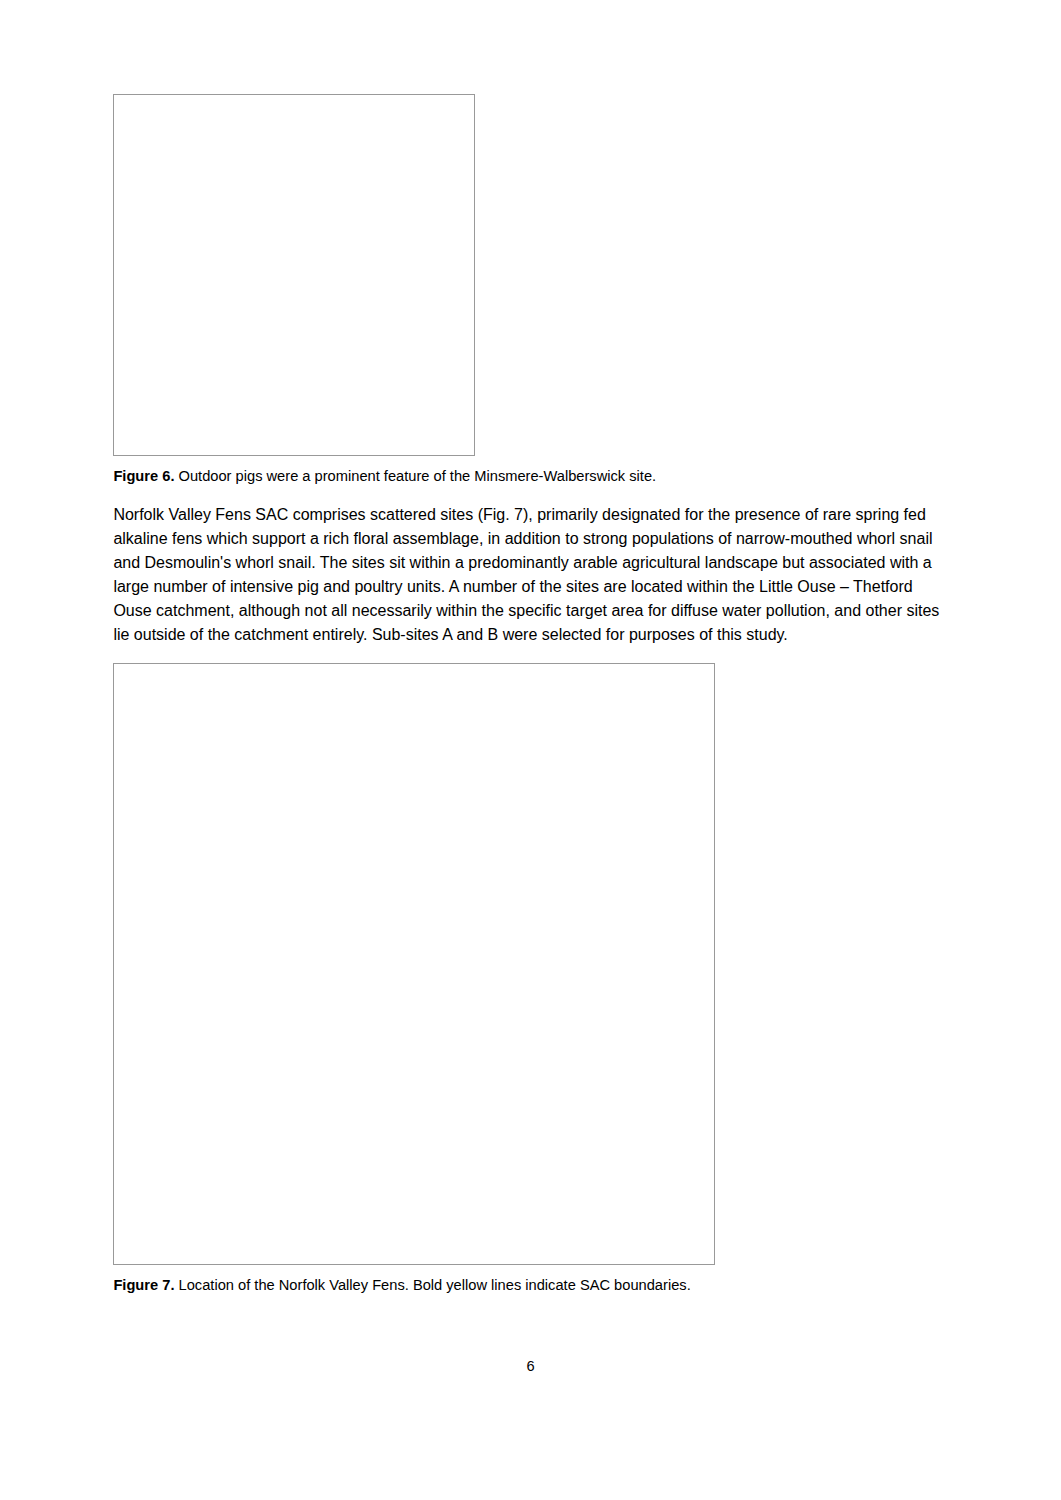Figure 6. Outdoor pigs were a prominent feature of the Minsmere-Walberswick site.
Norfolk Valley Fens SAC comprises scattered sites (Fig. 7), primarily designated for the presence of rare spring fed alkaline fens which support a rich floral assemblage, in addition to strong populations of narrow-mouthed whorl snail and Desmoulin's whorl snail. The sites sit within a predominantly arable agricultural landscape but associated with a large number of intensive pig and poultry units. A number of the sites are located within the Little Ouse – Thetford Ouse catchment, although not all necessarily within the specific target area for diffuse water pollution, and other sites lie outside of the catchment entirely. Sub-sites A and B were selected for purposes of this study.
Figure 7. Location of the Norfolk Valley Fens. Bold yellow lines indicate SAC boundaries.
6